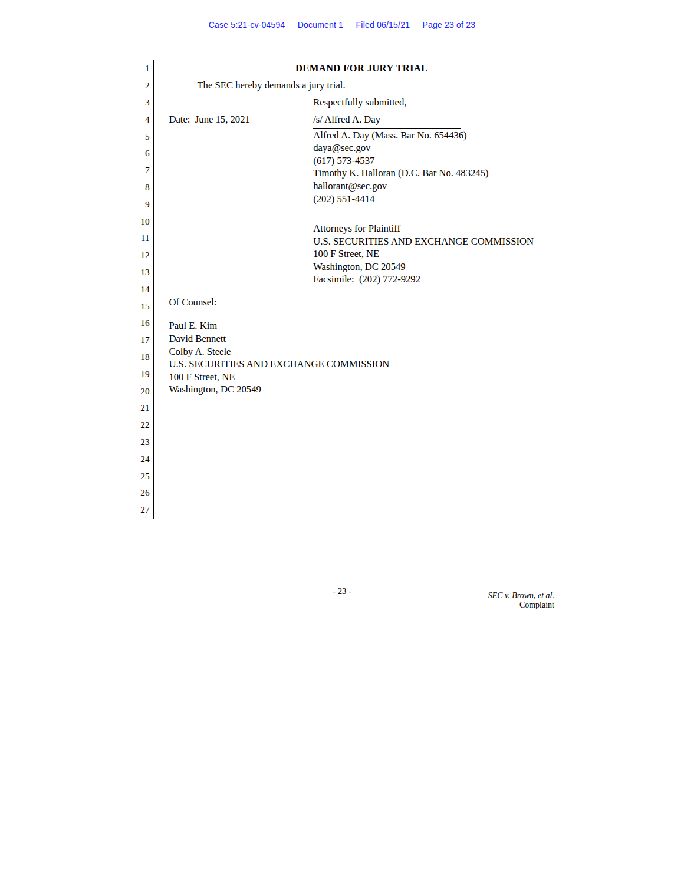Case 5:21-cv-04594 Document 1 Filed 06/15/21 Page 23 of 23
1
2
3
4
5
6
7
8
9
10
11
12
13
14
15
16
17
18
19
20
21
22
23
24
25
26
27
DEMAND FOR JURY TRIAL
The SEC hereby demands a jury trial.
| | Respectfully submitted, |
| Date: June 15, 2021 | /s/ Alfred A. Day Alfred A. Day (Mass. Bar No. 654436) daya@sec.gov (617) 573-4537 Timothy K. Halloran (D.C. Bar No. 483245) hallorant@sec.gov (202) 551-4414 Attorneys for Plaintiff U.S. SECURITIES AND EXCHANGE COMMISSION 100 F Street, NE Washington, DC 20549 Facsimile: (202) 772-9292 |
Of Counsel:
Paul E. Kim
David Bennett
Colby A. Steele
U.S. SECURITIES AND EXCHANGE COMMISSION
100 F Street, NE
Washington, DC 20549
- 23 -
SEC v. Brown, et al.
Complaint